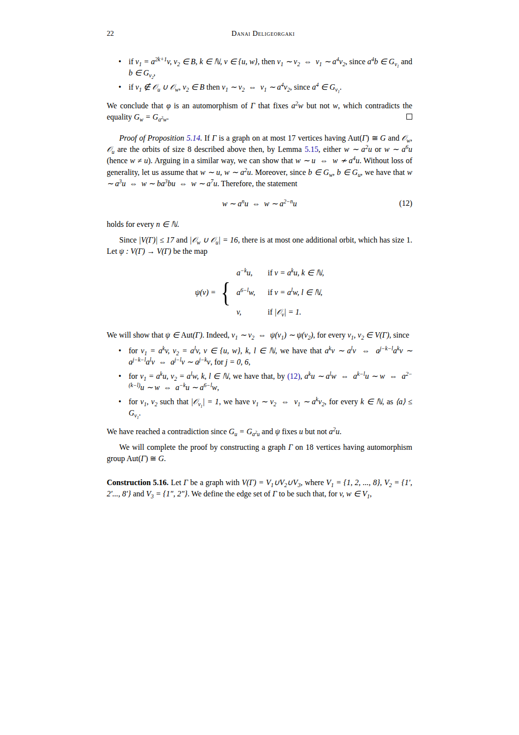22 Danai Deligeorgaki
if v1 = a2k+1v, v2 ∈ B, k ∈ ℕ, v ∈ {u, w}, then v1 ∼ v2 ⇔ v1 ∼ a4v2, since a4b ∈ Gv1 and b ∈ Gv2,
if v1 ∉ 𝒪u ∪ 𝒪w, v2 ∈ B then v1 ∼ v2 ⇔ v1 ∼ a4v2, since a4 ∈ Gv1.
We conclude that φ is an automorphism of Γ that fixes a2w but not w, which contradicts the equality Gw = Ga2w.
Proof of Proposition 5.14. If Γ is a graph on at most 17 vertices having Aut(Γ) ≅ G and 𝒪w, 𝒪u are the orbits of size 8 described above then, by Lemma 5.15, either w ∼ a2u or w ∼ a6u (hence w ≠ u). Arguing in a similar way, we can show that w ∼ u ⇔ w ≁ a4u. Without loss of generality, let us assume that w ∼ u, w ∼ a2u. Moreover, since b ∈ Gw, b ∈ Gu, we have that w ∼ a3u ⇔ w ∼ ba3bu ⇔ w ∼ a7u. Therefore, the statement
w ∼ anu ⇔ w ∼ a2−nu (12)
holds for every n ∈ ℕ.
Since |V(Γ)| ≤ 17 and |𝒪w ∪ 𝒪u| = 16, there is at most one additional orbit, which has size 1. Let ψ : V(Γ) → V(Γ) be the map
ψ(v) = { a−ku, if v = aku, k ∈ ℕ, a6−lw, if v = alw, l ∈ ℕ, v, if |𝒪v| = 1.
We will show that ψ ∈ Aut(Γ). Indeed, v1 ∼ v2 ⇔ ψ(v1) ∼ ψ(v2), for every v1, v2 ∈ V(Γ), since
for v1 = akv, v2 = alv, v ∈ {u, w}, k, l ∈ ℕ, we have that akv ∼ alv ⇔ aj−k−lakv ∼ aj−k−lalv ⇔ aj−lv ∼ aj−kv, for j = 0, 6,
for v1 = aku, v2 = alw, k, l ∈ ℕ, we have that, by (12), aku ∼ alw ⇔ ak−lu ∼ w ⇔ a2−(k−l)u ∼ w ⇔ a−ku ∼ a6−lw,
for v1, v2 such that |𝒪v1| = 1, we have v1 ∼ v2 ⇔ v1 ∼ akv2, for every k ∈ ℕ, as ⟨a⟩ ≤ Gv1.
We have reached a contradiction since Gu = Ga2u and ψ fixes u but not a2u.
We will complete the proof by constructing a graph Γ on 18 vertices having automorphism group Aut(Γ) ≅ G.
Construction 5.16. Let Γ be a graph with V(Γ) = V1∪V2∪V3, where V1 = {1, 2, ..., 8}, V2 = {1′, 2′..., 8′} and V3 = {1″, 2″}. We define the edge set of Γ to be such that, for v, w ∈ V1,